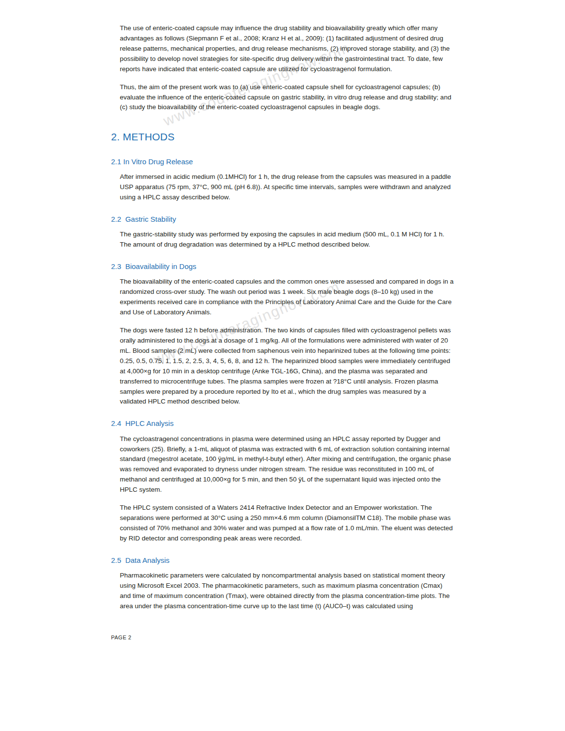www.counteragingnow.com
www.counteragingnow.com
The use of enteric-coated capsule may influence the drug stability and bioavailability greatly which offer many advantages as follows (Siepmann F et al., 2008; Kranz H et al., 2009): (1) facilitated adjustment of desired drug release patterns, mechanical properties, and drug release mechanisms, (2) improved storage stability, and (3) the possibility to develop novel strategies for site-specific drug delivery within the gastrointestinal tract. To date, few reports have indicated that enteric-coated capsule are utilized for cycloastragenol formulation.
Thus, the aim of the present work was to (a) use enteric-coated capsule shell for cycloastragenol capsules; (b) evaluate the influence of the enteric-coated capsule on gastric stability, in vitro drug release and drug stability; and (c) study the bioavailability of the enteric-coated cycloastragenol capsules in beagle dogs.
2. METHODS
2.1 In Vitro Drug Release
After immersed in acidic medium (0.1MHCl) for 1 h, the drug release from the capsules was measured in a paddle USP apparatus (75 rpm, 37°C, 900 mL (pH 6.8)). At specific time intervals, samples were withdrawn and analyzed using a HPLC assay described below.
2.2 Gastric Stability
The gastric-stability study was performed by exposing the capsules in acid medium (500 mL, 0.1 M HCl) for 1 h. The amount of drug degradation was determined by a HPLC method described below.
2.3 Bioavailability in Dogs
The bioavailability of the enteric-coated capsules and the common ones were assessed and compared in dogs in a randomized cross-over study. The wash out period was 1 week. Six male beagle dogs (8–10 kg) used in the experiments received care in compliance with the Principles of Laboratory Animal Care and the Guide for the Care and Use of Laboratory Animals.
The dogs were fasted 12 h before administration. The two kinds of capsules filled with cycloastragenol pellets was orally administered to the dogs at a dosage of 1 mg/kg. All of the formulations were administered with water of 20 mL. Blood samples (2 mL) were collected from saphenous vein into heparinized tubes at the following time points: 0.25, 0.5, 0.75, 1, 1.5, 2, 2.5, 3, 4, 5, 6, 8, and 12 h. The heparinized blood samples were immediately centrifuged at 4,000×g for 10 min in a desktop centrifuge (Anke TGL-16G, China), and the plasma was separated and transferred to microcentrifuge tubes. The plasma samples were frozen at ?18°C until analysis. Frozen plasma samples were prepared by a procedure reported by Ito et al., which the drug samples was measured by a validated HPLC method described below.
2.4 HPLC Analysis
The cycloastragenol concentrations in plasma were determined using an HPLC assay reported by Dugger and coworkers (25). Briefly, a 1-mL aliquot of plasma was extracted with 6 mL of extraction solution containing internal standard (megestrol acetate, 100 ÿg/mL in methyl-t-butyl ether). After mixing and centrifugation, the organic phase was removed and evaporated to dryness under nitrogen stream. The residue was reconstituted in 100 mL of methanol and centrifuged at 10,000×g for 5 min, and then 50 ÿL of the supernatant liquid was injected onto the HPLC system.
The HPLC system consisted of a Waters 2414 Refractive Index Detector and an Empower workstation. The separations were performed at 30°C using a 250 mm×4.6 mm column (DiamonsilTM C18). The mobile phase was consisted of 70% methanol and 30% water and was pumped at a flow rate of 1.0 mL/min. The eluent was detected by RID detector and corresponding peak areas were recorded.
2.5 Data Analysis
Pharmacokinetic parameters were calculated by noncompartmental analysis based on statistical moment theory using Microsoft Excel 2003. The pharmacokinetic parameters, such as maximum plasma concentration (Cmax) and time of maximum concentration (Tmax), were obtained directly from the plasma concentration-time plots. The area under the plasma concentration-time curve up to the last time (t) (AUC0–t) was calculated using
PAGE 2